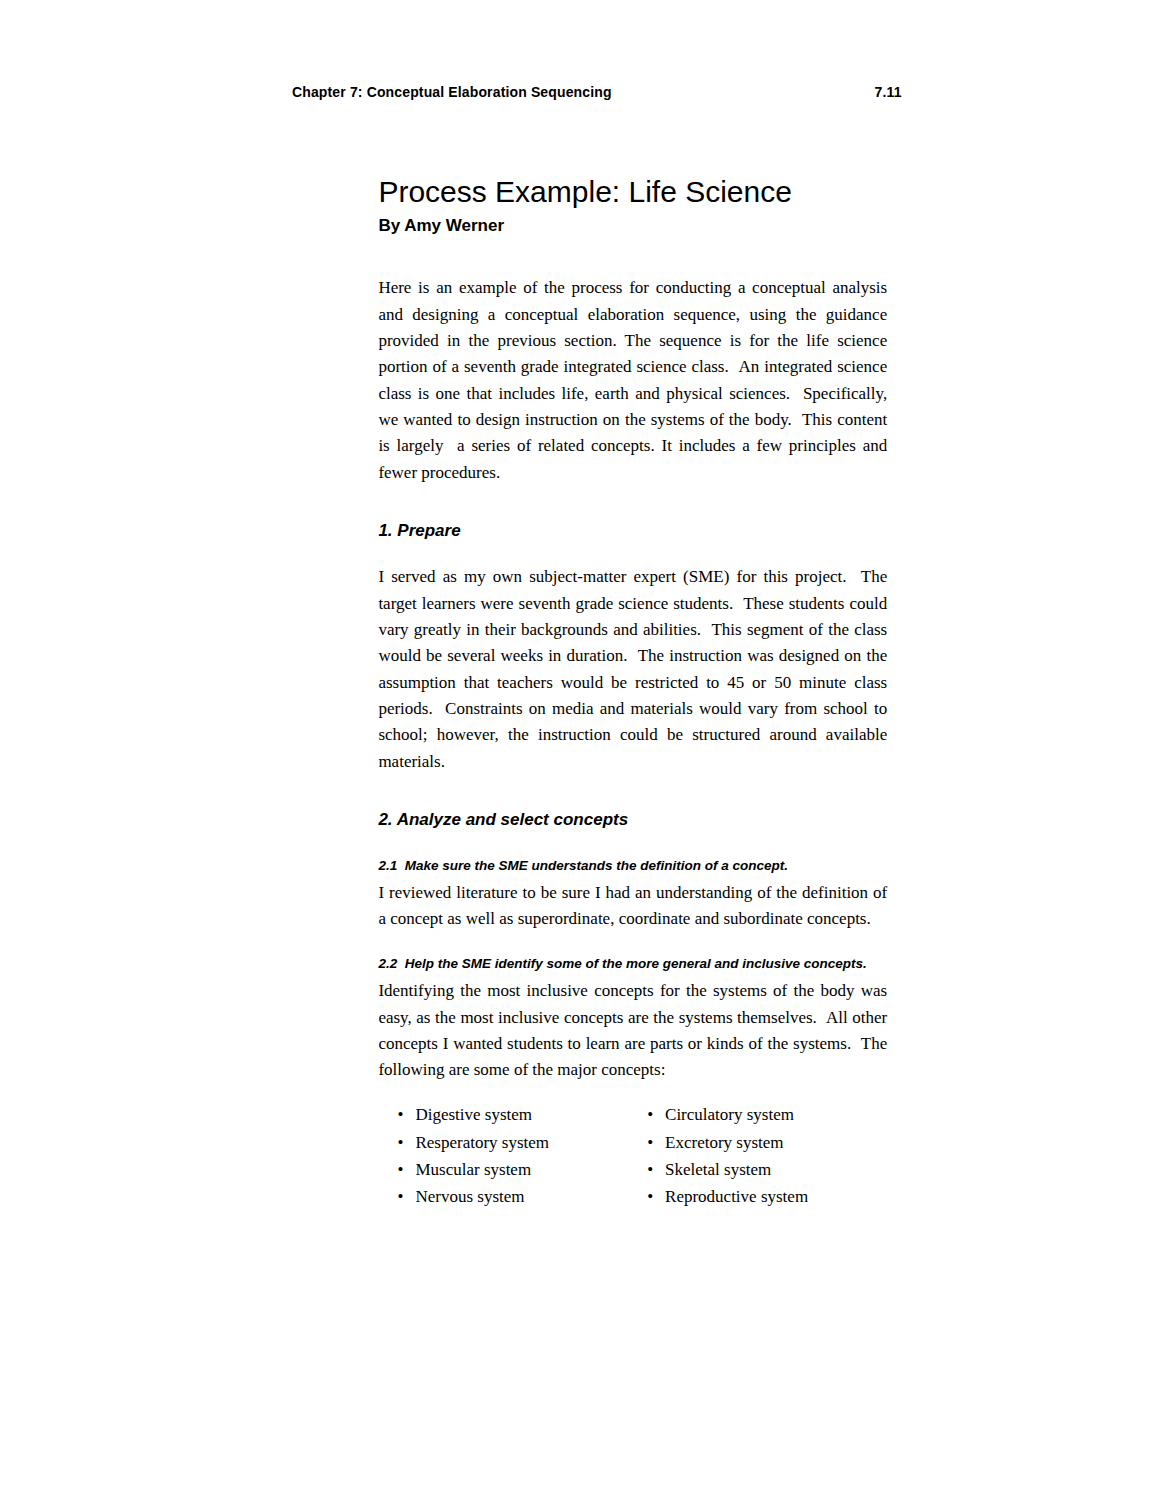Chapter 7: Conceptual Elaboration Sequencing 7.11
Process Example: Life Science
By Amy Werner
Here is an example of the process for conducting a conceptual analysis and designing a conceptual elaboration sequence, using the guidance provided in the previous section. The sequence is for the life science portion of a seventh grade integrated science class. An integrated science class is one that includes life, earth and physical sciences. Specifically, we wanted to design instruction on the systems of the body. This content is largely a series of related concepts. It includes a few principles and fewer procedures.
1. Prepare
I served as my own subject-matter expert (SME) for this project. The target learners were seventh grade science students. These students could vary greatly in their backgrounds and abilities. This segment of the class would be several weeks in duration. The instruction was designed on the assumption that teachers would be restricted to 45 or 50 minute class periods. Constraints on media and materials would vary from school to school; however, the instruction could be structured around available materials.
2. Analyze and select concepts
2.1 Make sure the SME understands the definition of a concept.
I reviewed literature to be sure I had an understanding of the definition of a concept as well as superordinate, coordinate and subordinate concepts.
2.2 Help the SME identify some of the more general and inclusive concepts.
Identifying the most inclusive concepts for the systems of the body was easy, as the most inclusive concepts are the systems themselves. All other concepts I wanted students to learn are parts or kinds of the systems. The following are some of the major concepts:
Digestive system
Circulatory system
Resperatory system
Excretory system
Muscular system
Skeletal system
Nervous system
Reproductive system